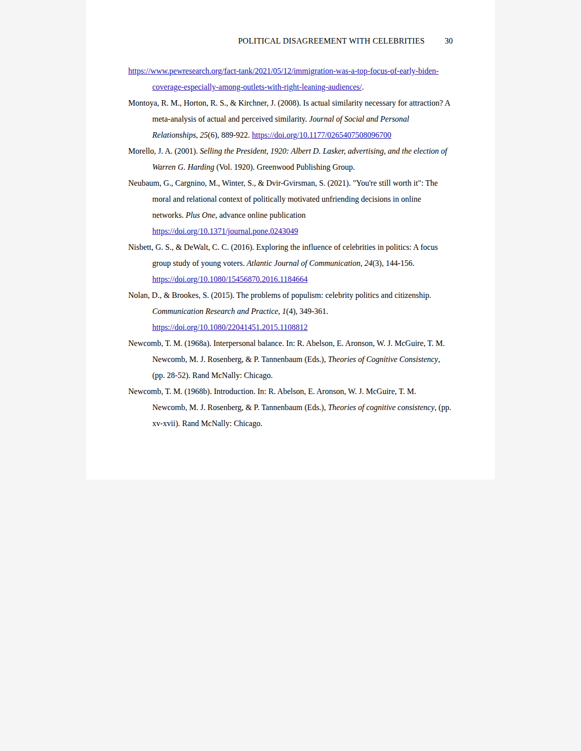Political Disagreement with Celebrities 30
https://www.pewresearch.org/fact-tank/2021/05/12/immigration-was-a-top-focus-of-early-biden-coverage-especially-among-outlets-with-right-leaning-audiences/.
Montoya, R. M., Horton, R. S., & Kirchner, J. (2008). Is actual similarity necessary for attraction? A meta-analysis of actual and perceived similarity. Journal of Social and Personal Relationships, 25(6), 889-922. https://doi.org/10.1177/0265407508096700
Morello, J. A. (2001). Selling the President, 1920: Albert D. Lasker, advertising, and the election of Warren G. Harding (Vol. 1920). Greenwood Publishing Group.
Neubaum, G., Cargnino, M., Winter, S., & Dvir-Gvirsman, S. (2021). "You're still worth it": The moral and relational context of politically motivated unfriending decisions in online networks. Plus One, advance online publication https://doi.org/10.1371/journal.pone.0243049
Nisbett, G. S., & DeWalt, C. C. (2016). Exploring the influence of celebrities in politics: A focus group study of young voters. Atlantic Journal of Communication, 24(3), 144-156. https://doi.org/10.1080/15456870.2016.1184664
Nolan, D., & Brookes, S. (2015). The problems of populism: celebrity politics and citizenship. Communication Research and Practice, 1(4), 349-361. https://doi.org/10.1080/22041451.2015.1108812
Newcomb, T. M. (1968a). Interpersonal balance. In: R. Abelson, E. Aronson, W. J. McGuire, T. M. Newcomb, M. J. Rosenberg, & P. Tannenbaum (Eds.), Theories of Cognitive Consistency, (pp. 28-52). Rand McNally: Chicago.
Newcomb, T. M. (1968b). Introduction. In: R. Abelson, E. Aronson, W. J. McGuire, T. M. Newcomb, M. J. Rosenberg, & P. Tannenbaum (Eds.), Theories of cognitive consistency, (pp. xv-xvii). Rand McNally: Chicago.